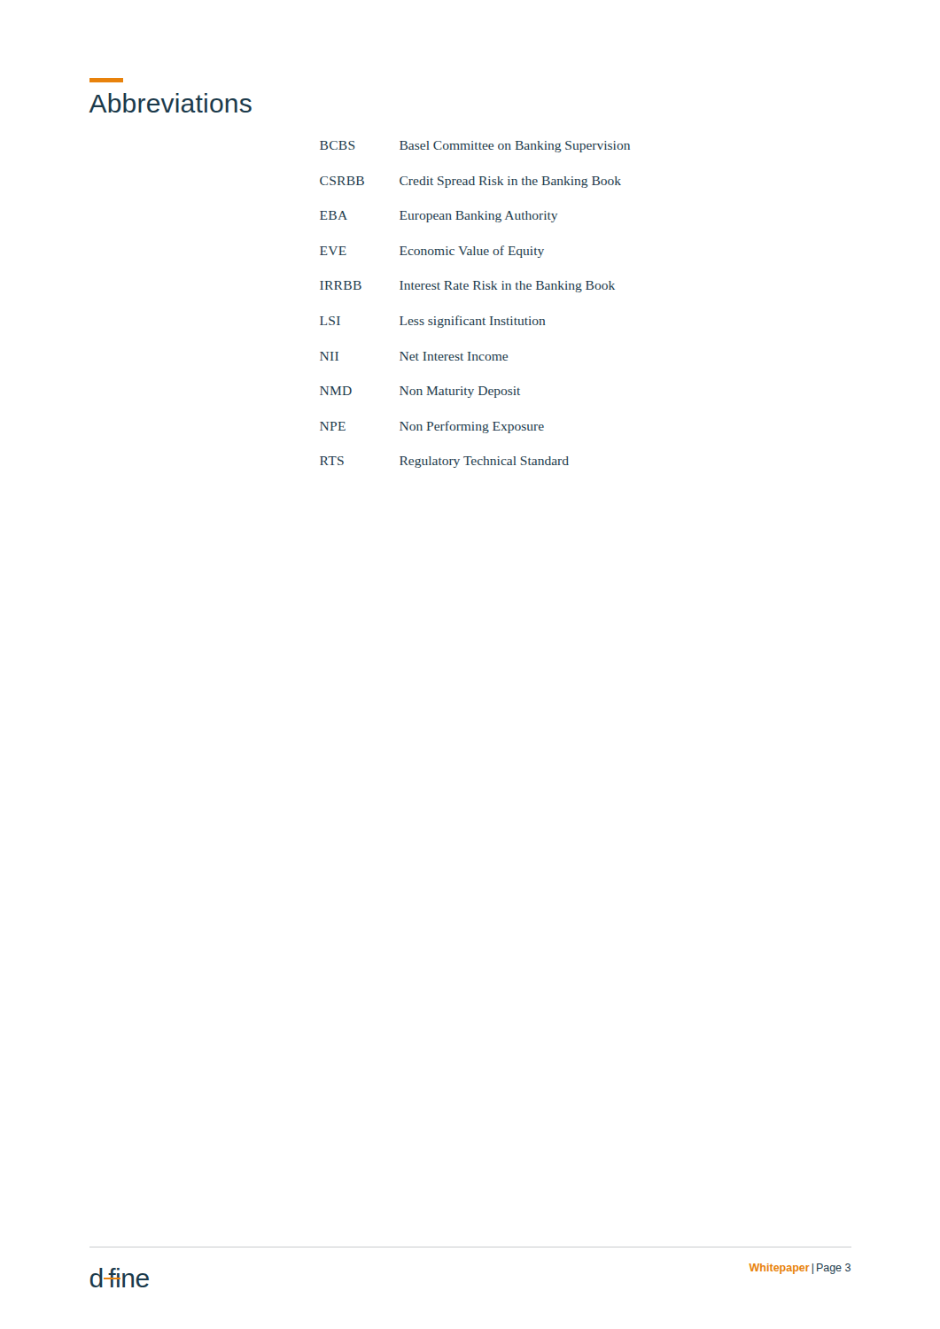Abbreviations
| BCBS | Basel Committee on Banking Supervision |
| CSRBB | Credit Spread Risk in the Banking Book |
| EBA | European Banking Authority |
| EVE | Economic Value of Equity |
| IRRBB | Interest Rate Risk in the Banking Book |
| LSI | Less significant Institution |
| NII | Net Interest Income |
| NMD | Non Maturity Deposit |
| NPE | Non Performing Exposure |
| RTS | Regulatory Technical Standard |
d fine
Whitepaper|Page 3